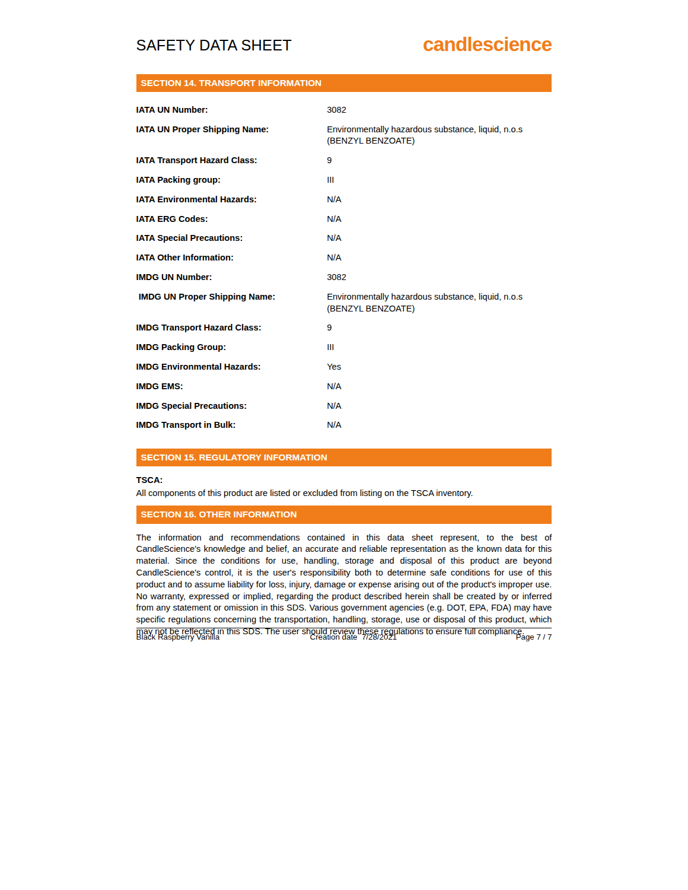SAFETY DATA SHEET
candle science
SECTION 14. TRANSPORT INFORMATION
| IATA UN Number: | 3082 |
| IATA UN Proper Shipping Name: | Environmentally hazardous substance, liquid, n.o.s (BENZYL BENZOATE) |
| IATA Transport Hazard Class: | 9 |
| IATA Packing group: | III |
| IATA Environmental Hazards: | N/A |
| IATA ERG Codes: | N/A |
| IATA Special Precautions: | N/A |
| IATA Other Information: | N/A |
| IMDG UN Number: | 3082 |
| IMDG UN Proper Shipping Name: | Environmentally hazardous substance, liquid, n.o.s (BENZYL BENZOATE) |
| IMDG Transport Hazard Class: | 9 |
| IMDG Packing Group: | III |
| IMDG Environmental Hazards: | Yes |
| IMDG EMS: | N/A |
| IMDG Special Precautions: | N/A |
| IMDG Transport in Bulk: | N/A |
SECTION 15. REGULATORY INFORMATION
TSCA:
All components of this product are listed or excluded from listing on the TSCA inventory.
SECTION 16. OTHER INFORMATION
The information and recommendations contained in this data sheet represent, to the best of CandleScience's knowledge and belief, an accurate and reliable representation as the known data for this material. Since the conditions for use, handling, storage and disposal of this product are beyond CandleScience's control, it is the user's responsibility both to determine safe conditions for use of this product and to assume liability for loss, injury, damage or expense arising out of the product's improper use. No warranty, expressed or implied, regarding the product described herein shall be created by or inferred from any statement or omission in this SDS. Various government agencies (e.g. DOT, EPA, FDA) may have specific regulations concerning the transportation, handling, storage, use or disposal of this product, which may not be reflected in this SDS. The user should review these regulations to ensure full compliance.
Black Raspberry Vanilla
Creation date 7/28/2021
Page 7 / 7